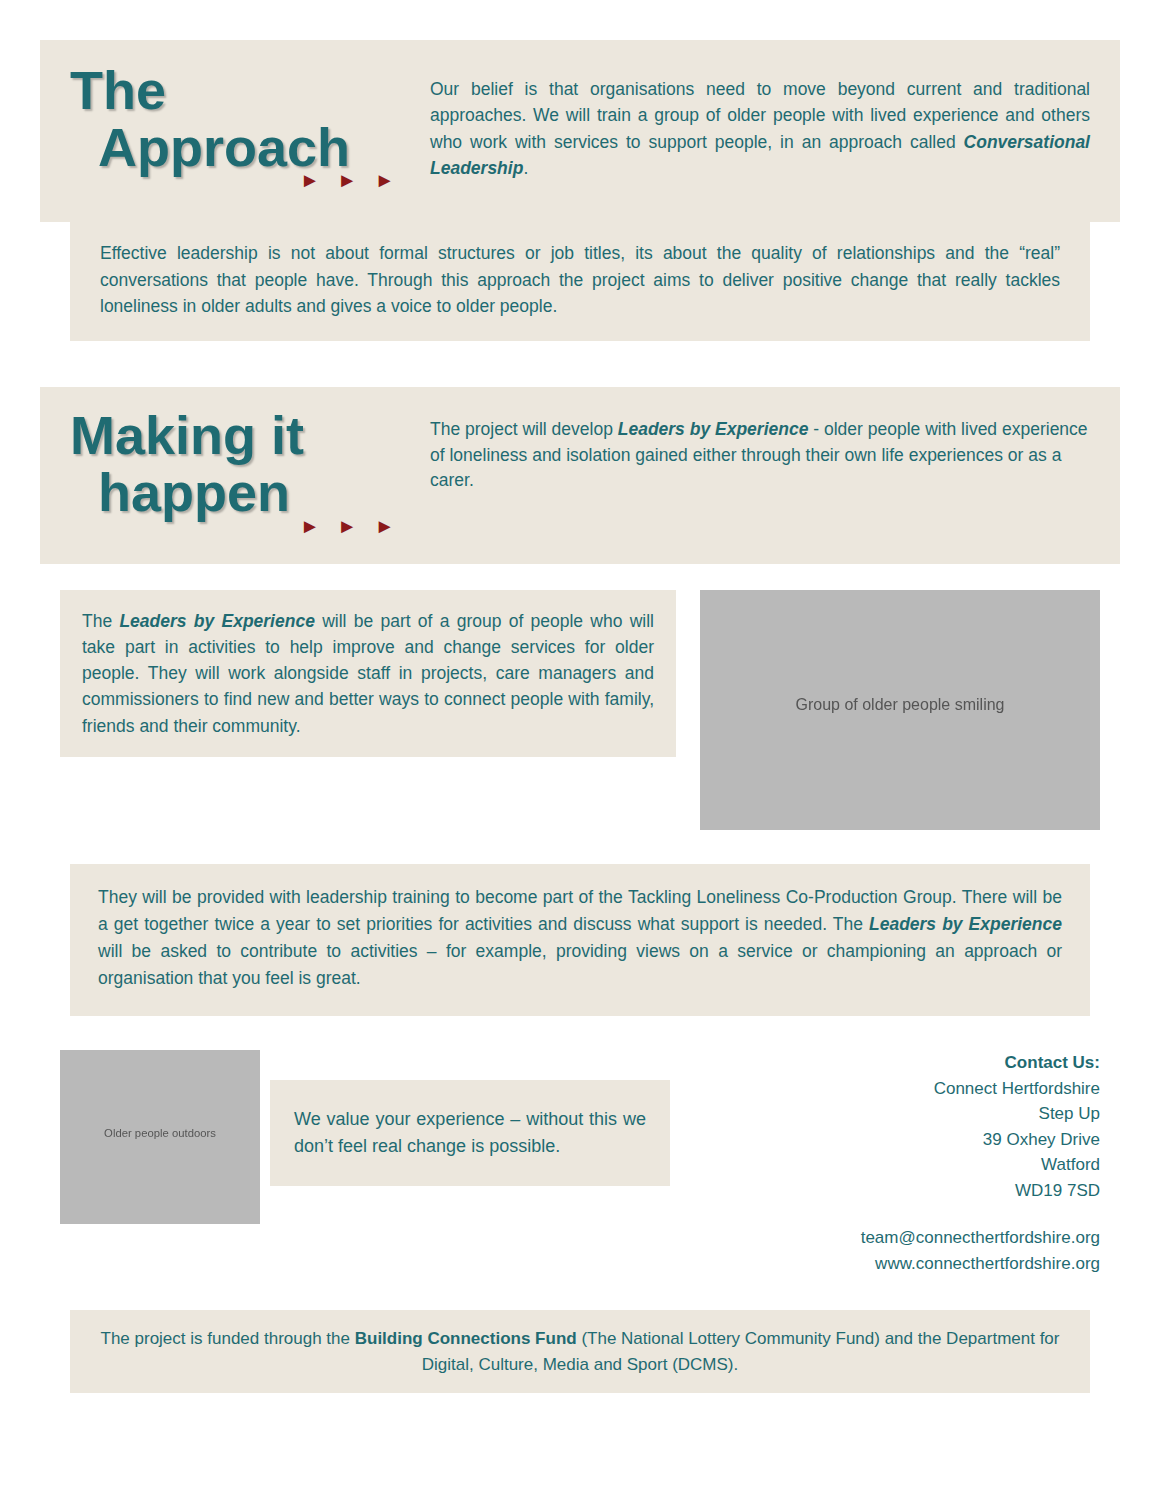TheApproach
► ► ►
Our belief is that organisations need to move beyond current and traditional approaches. We will train a group of older people with lived experience and others who work with services to support people, in an approach called Conversational Leadership.
Effective leadership is not about formal structures or job titles, its about the quality of relationships and the “real” conversations that people have. Through this approach the project aims to deliver positive change that really tackles loneliness in older adults and gives a voice to older people.
Making ithappen
► ► ►
The project will develop Leaders by Experience - older people with lived experience of loneliness and isolation gained either through their own life experiences or as a carer.
The Leaders by Experience will be part of a group of people who will take part in activities to help improve and change services for older people. They will work alongside staff in projects, care managers and commissioners to find new and better ways to connect people with family, friends and their community.
They will be provided with leadership training to become part of the Tackling Loneliness Co-Production Group. There will be a get together twice a year to set priorities for activities and discuss what support is needed. The Leaders by Experience will be asked to contribute to activities – for example, providing views on a service or championing an approach or organisation that you feel is great.
We value your experience – without this we don’t feel real change is possible.
Contact Us:
Connect Hertfordshire
Step Up
39 Oxhey Drive
Watford
WD19 7SD
team@connecthertfordshire.org
www.connecthertfordshire.org
The project is funded through the Building Connections Fund (The National Lottery Community Fund) and the Department for Digital, Culture, Media and Sport (DCMS).